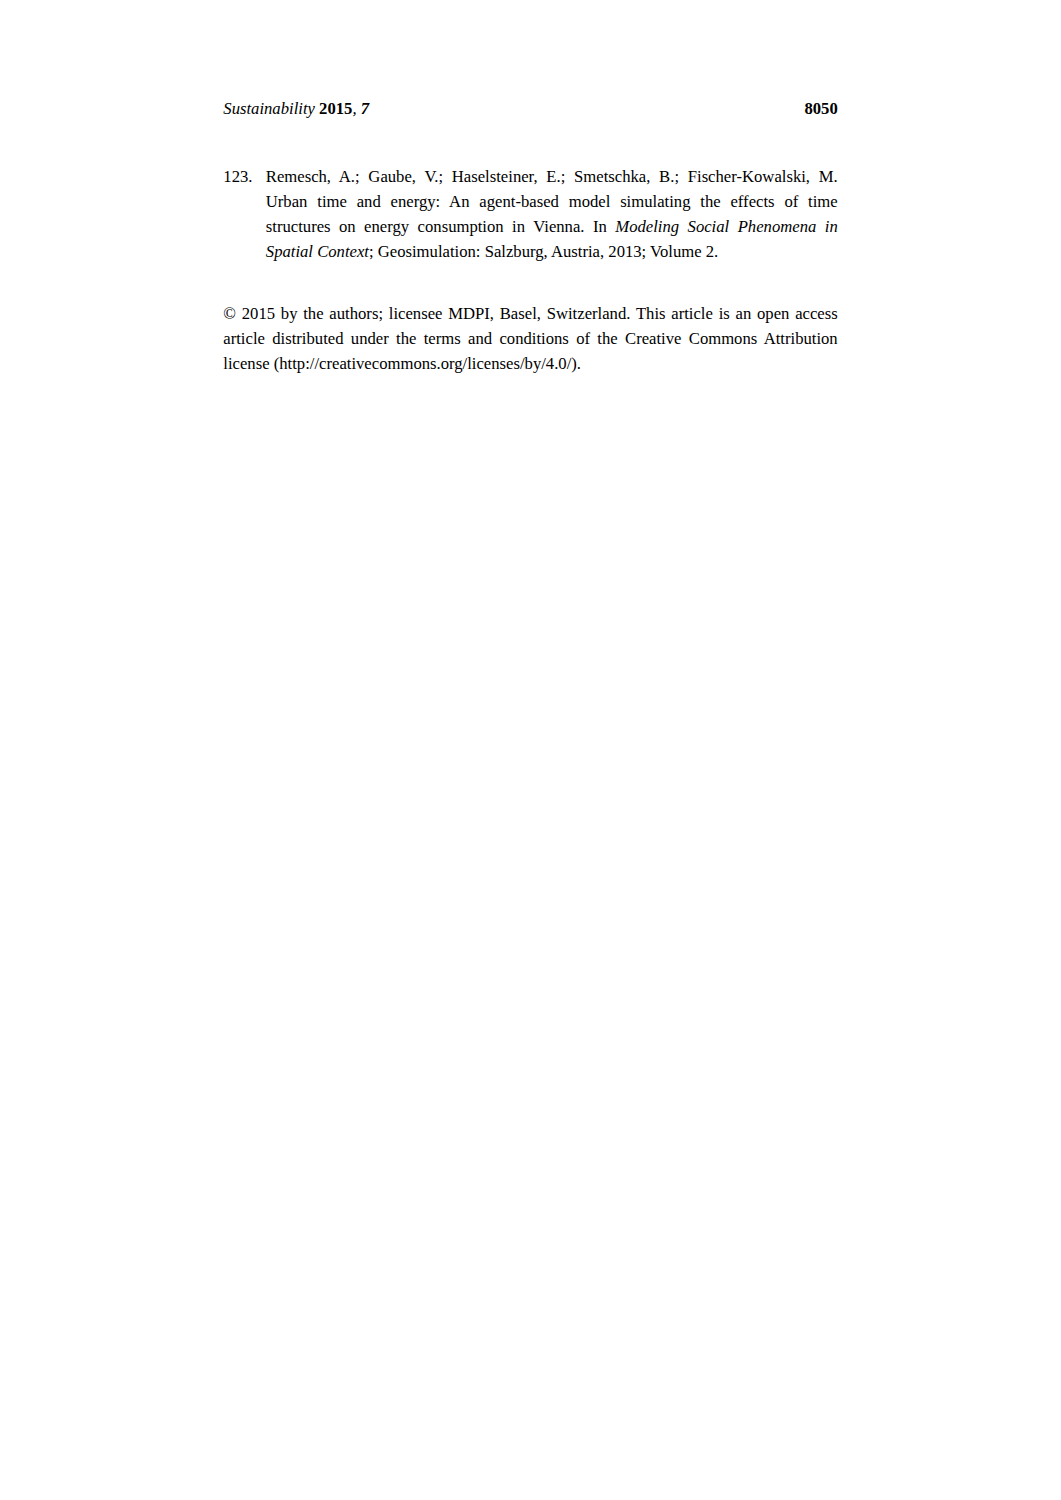Sustainability 2015, 7
8050
123. Remesch, A.; Gaube, V.; Haselsteiner, E.; Smetschka, B.; Fischer-Kowalski, M. Urban time and energy: An agent-based model simulating the effects of time structures on energy consumption in Vienna. In Modeling Social Phenomena in Spatial Context; Geosimulation: Salzburg, Austria, 2013; Volume 2.
© 2015 by the authors; licensee MDPI, Basel, Switzerland. This article is an open access article distributed under the terms and conditions of the Creative Commons Attribution license (http://creativecommons.org/licenses/by/4.0/).